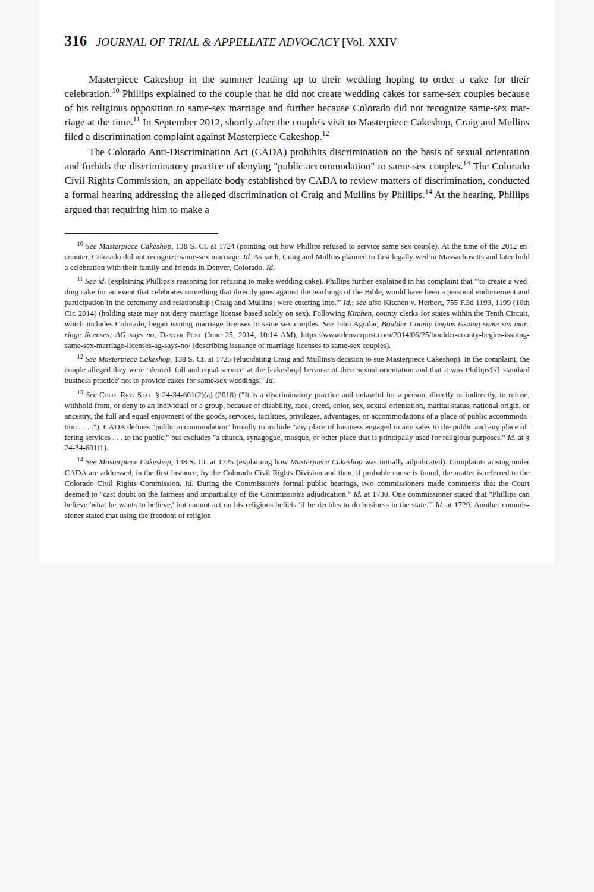316 JOURNAL OF TRIAL & APPELLATE ADVOCACY [Vol. XXIV
Masterpiece Cakeshop in the summer leading up to their wedding hoping to order a cake for their celebration.10 Phillips explained to the couple that he did not create wedding cakes for same-sex couples because of his religious opposition to same-sex marriage and further because Colorado did not recognize same-sex marriage at the time.11 In September 2012, shortly after the couple's visit to Masterpiece Cakeshop, Craig and Mullins filed a discrimination complaint against Masterpiece Cakeshop.12
The Colorado Anti-Discrimination Act (CADA) prohibits discrimination on the basis of sexual orientation and forbids the discriminatory practice of denying "public accommodation" to same-sex couples.13 The Colorado Civil Rights Commission, an appellate body established by CADA to review matters of discrimination, conducted a formal hearing addressing the alleged discrimination of Craig and Mullins by Phillips.14 At the hearing, Phillips argued that requiring him to make a
10 See Masterpiece Cakeshop, 138 S. Ct. at 1724 (pointing out how Phillips refused to service same-sex couple). At the time of the 2012 encounter, Colorado did not recognize same-sex marriage. Id. As such, Craig and Mullins planned to first legally wed in Massachusetts and later hold a celebration with their family and friends in Denver, Colorado. Id.
11 See id. (explaining Phillips's reasoning for refusing to make wedding cake). Phillips further explained in his complaint that "'to create a wedding cake for an event that celebrates something that directly goes against the teachings of the Bible, would have been a personal endorsement and participation in the ceremony and relationship [Craig and Mullins] were entering into.'" Id.; see also Kitchen v. Herbert, 755 F.3d 1193, 1199 (10th Cir. 2014) (holding state may not deny marriage license based solely on sex). Following Kitchen, county clerks for states within the Tenth Circuit, which includes Colorado, began issuing marriage licenses to same-sex couples. See John Aguilar, Boulder County begins issuing same-sex marriage licenses; AG says no, Denver Post (June 25, 2014, 10:14 AM), https://www.denverpost.com/2014/06/25/boulder-county-begins-issuing-same-sex-marriage-licenses-ag-says-no/ (describing issuance of marriage licenses to same-sex couples).
12 See Masterpiece Cakeshop, 138 S. Ct. at 1725 (elucidating Craig and Mullins's decision to sue Masterpiece Cakeshop). In the complaint, the couple alleged they were "denied 'full and equal service' at the [cakeshop] because of their sexual orientation and that it was Phillips'[s] 'standard business practice' not to provide cakes for same-sex weddings." Id.
13 See Colo. Rev. Stat. § 24-34-601(2)(a) (2018) ("It is a discriminatory practice and unlawful for a person, directly or indirectly, to refuse, withhold from, or deny to an individual or a group, because of disability, race, creed, color, sex, sexual orientation, marital status, national origin, or ancestry, the full and equal enjoyment of the goods, services, facilities, privileges, advantages, or accommodations of a place of public accommodation . . . ."). CADA defines "public accommodation" broadly to include "any place of business engaged in any sales to the public and any place offering services . . . to the public," but excludes "a church, synagogue, mosque, or other place that is principally used for religious purposes." Id. at § 24-34-601(1).
14 See Masterpiece Cakeshop, 138 S. Ct. at 1725 (explaining how Masterpiece Cakeshop was initially adjudicated). Complaints arising under CADA are addressed, in the first instance, by the Colorado Civil Rights Division and then, if probable cause is found, the matter is referred to the Colorado Civil Rights Commission. Id. During the Commission's formal public hearings, two commissioners made comments that the Court deemed to "cast doubt on the fairness and impartiality of the Commission's adjudication." Id. at 1730. One commissioner stated that "Phillips can believe 'what he wants to believe,' but cannot act on his religious beliefs 'if he decides to do business in the state.'" Id. at 1729. Another commissioner stated that using the freedom of religion